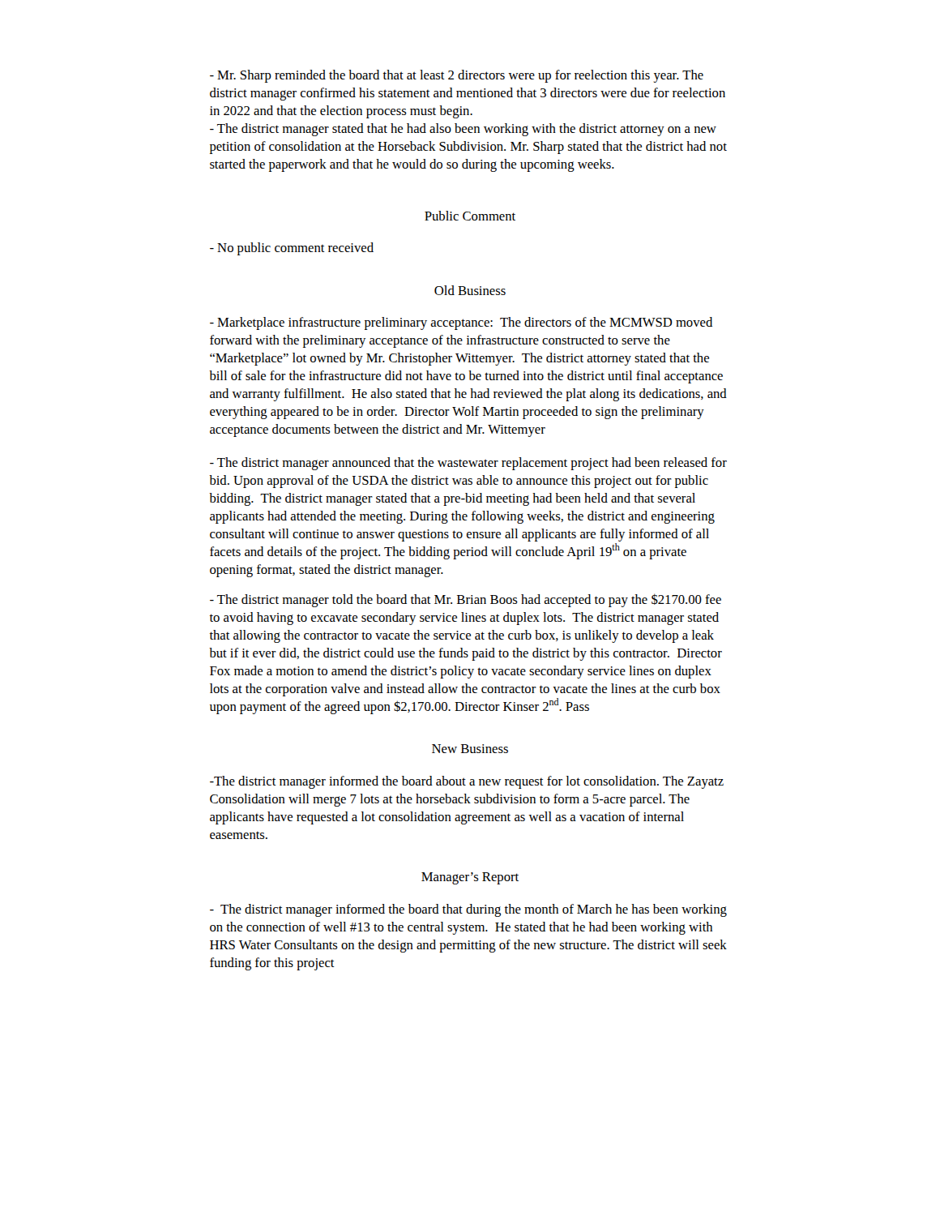- Mr. Sharp reminded the board that at least 2 directors were up for reelection this year. The district manager confirmed his statement and mentioned that 3 directors were due for reelection in 2022 and that the election process must begin.
- The district manager stated that he had also been working with the district attorney on a new petition of consolidation at the Horseback Subdivision. Mr. Sharp stated that the district had not started the paperwork and that he would do so during the upcoming weeks.
Public Comment
- No public comment received
Old Business
- Marketplace infrastructure preliminary acceptance: The directors of the MCMWSD moved forward with the preliminary acceptance of the infrastructure constructed to serve the “Marketplace” lot owned by Mr. Christopher Wittemyer. The district attorney stated that the bill of sale for the infrastructure did not have to be turned into the district until final acceptance and warranty fulfillment. He also stated that he had reviewed the plat along its dedications, and everything appeared to be in order. Director Wolf Martin proceeded to sign the preliminary acceptance documents between the district and Mr. Wittemyer
- The district manager announced that the wastewater replacement project had been released for bid. Upon approval of the USDA the district was able to announce this project out for public bidding. The district manager stated that a pre-bid meeting had been held and that several applicants had attended the meeting. During the following weeks, the district and engineering consultant will continue to answer questions to ensure all applicants are fully informed of all facets and details of the project. The bidding period will conclude April 19th on a private opening format, stated the district manager.
- The district manager told the board that Mr. Brian Boos had accepted to pay the $2170.00 fee to avoid having to excavate secondary service lines at duplex lots. The district manager stated that allowing the contractor to vacate the service at the curb box, is unlikely to develop a leak but if it ever did, the district could use the funds paid to the district by this contractor. Director Fox made a motion to amend the district’s policy to vacate secondary service lines on duplex lots at the corporation valve and instead allow the contractor to vacate the lines at the curb box upon payment of the agreed upon $2,170.00. Director Kinser 2nd. Pass
New Business
-The district manager informed the board about a new request for lot consolidation. The Zayatz Consolidation will merge 7 lots at the horseback subdivision to form a 5-acre parcel. The applicants have requested a lot consolidation agreement as well as a vacation of internal easements.
Manager’s Report
- The district manager informed the board that during the month of March he has been working on the connection of well #13 to the central system. He stated that he had been working with HRS Water Consultants on the design and permitting of the new structure. The district will seek funding for this project